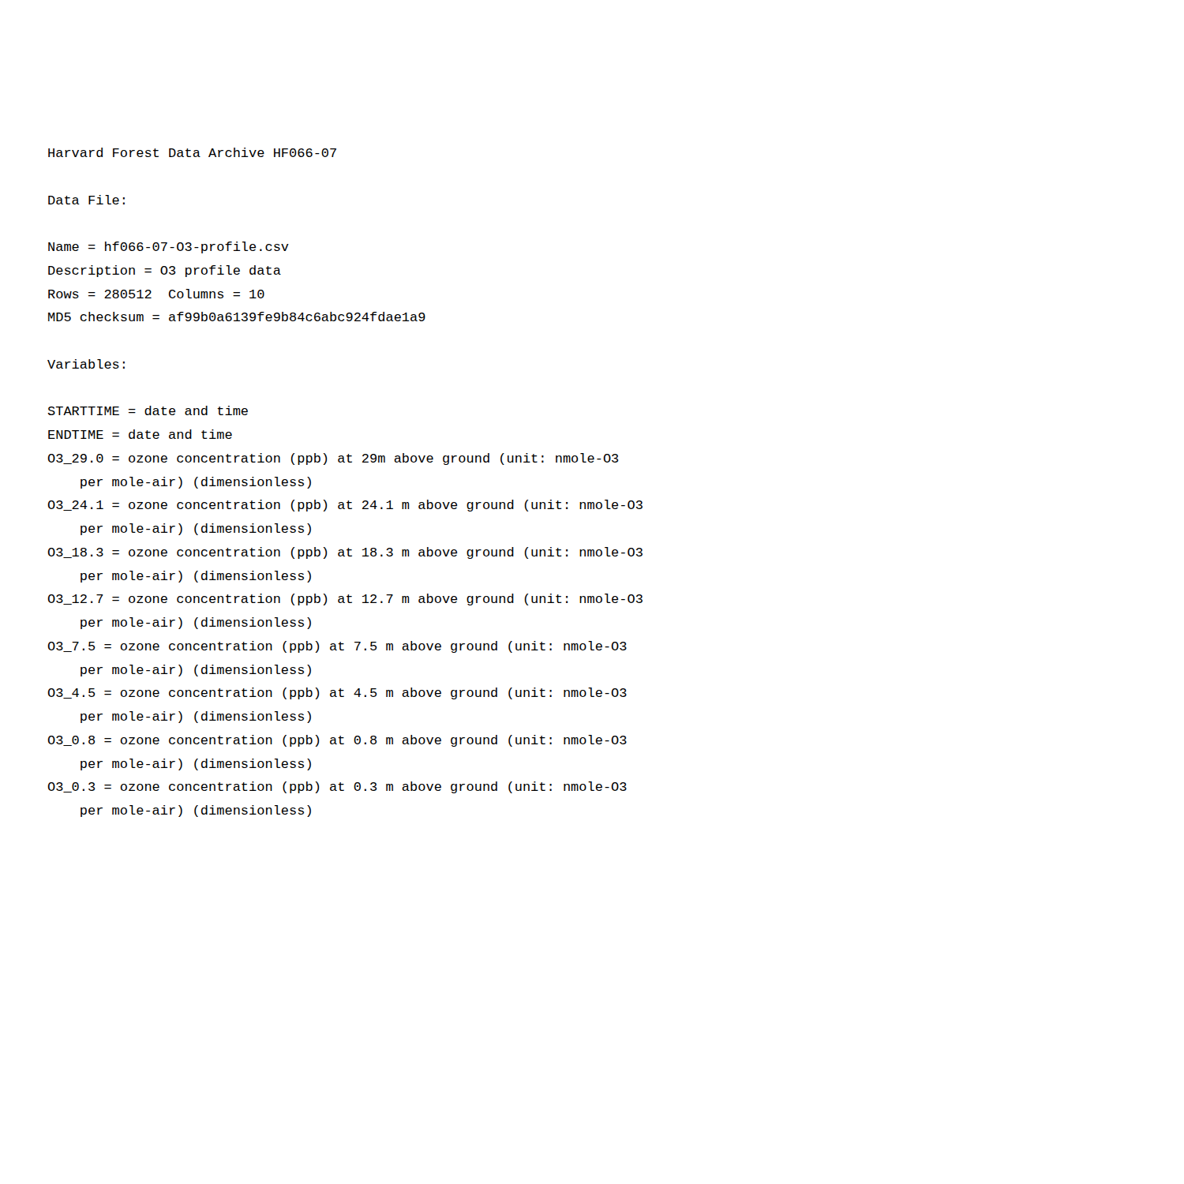Harvard Forest Data Archive HF066-07
Data File:
Name = hf066-07-O3-profile.csv
Description = O3 profile data
Rows = 280512 Columns = 10
MD5 checksum = af99b0a6139fe9b84c6abc924fdae1a9
Variables:
STARTTIME = date and time
ENDTIME = date and time
O3_29.0 = ozone concentration (ppb) at 29m above ground (unit: nmole-O3 per mole-air) (dimensionless)
O3_24.1 = ozone concentration (ppb) at 24.1 m above ground (unit: nmole-O3 per mole-air) (dimensionless)
O3_18.3 = ozone concentration (ppb) at 18.3 m above ground (unit: nmole-O3 per mole-air) (dimensionless)
O3_12.7 = ozone concentration (ppb) at 12.7 m above ground (unit: nmole-O3 per mole-air) (dimensionless)
O3_7.5 = ozone concentration (ppb) at 7.5 m above ground (unit: nmole-O3 per mole-air) (dimensionless)
O3_4.5 = ozone concentration (ppb) at 4.5 m above ground (unit: nmole-O3 per mole-air) (dimensionless)
O3_0.8 = ozone concentration (ppb) at 0.8 m above ground (unit: nmole-O3 per mole-air) (dimensionless)
O3_0.3 = ozone concentration (ppb) at 0.3 m above ground (unit: nmole-O3 per mole-air) (dimensionless)